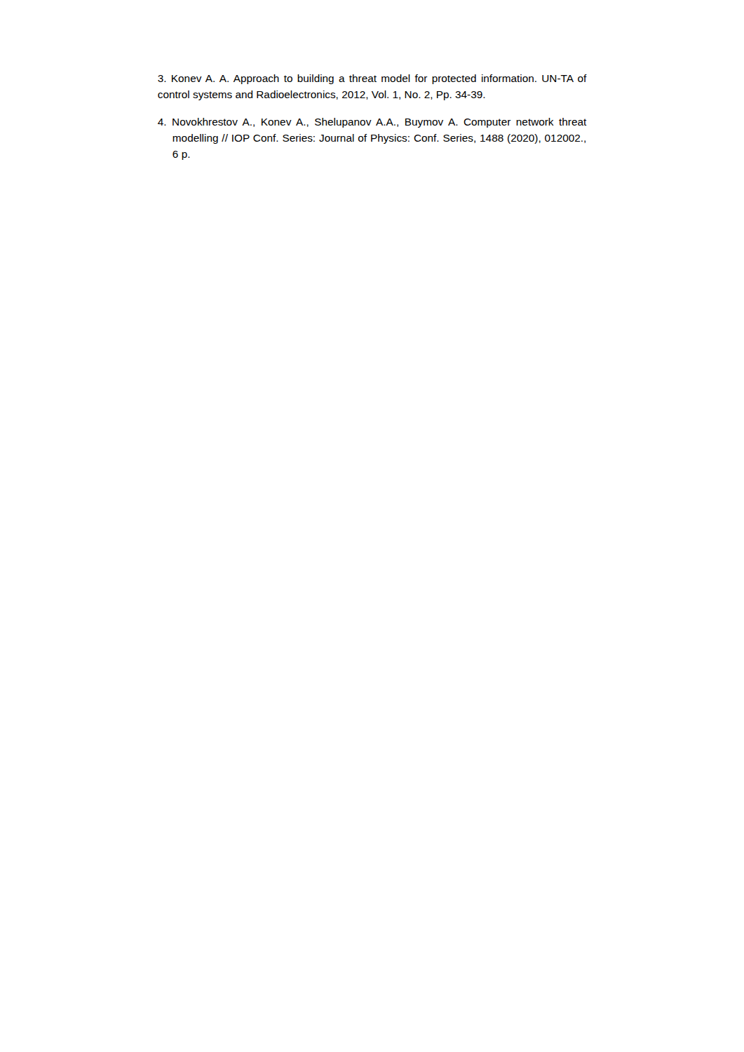3. Konev A. A. Approach to building a threat model for protected information. UN-TA of control systems and Radioelectronics, 2012, Vol. 1, No. 2, Pp. 34-39.
4. Novokhrestov A., Konev A., Shelupanov A.A., Buymov A. Computer network threat modelling // IOP Conf. Series: Journal of Physics: Conf. Series, 1488 (2020), 012002., 6 p.